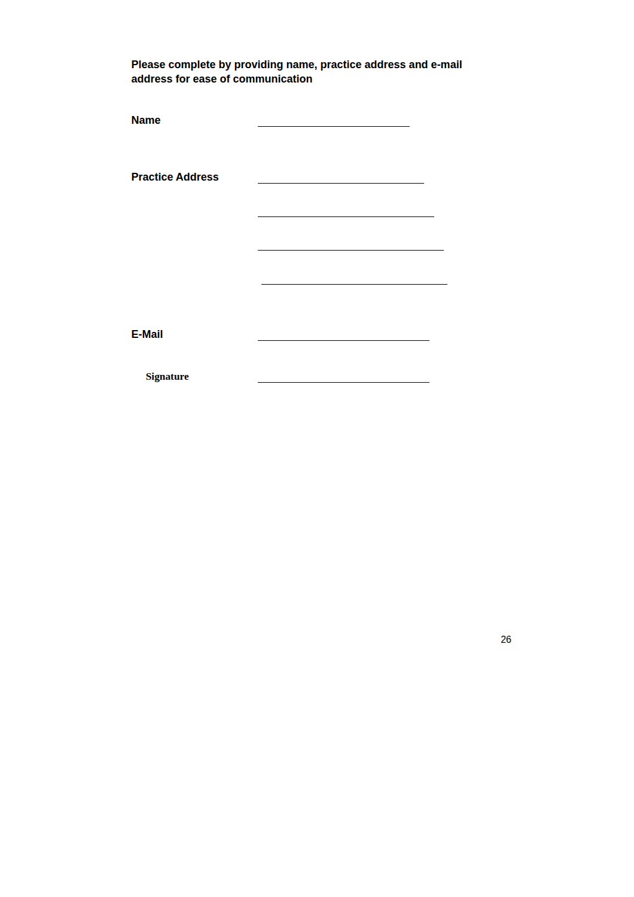Please complete by providing name, practice address and e-mail address for ease of communication
| Name | |
| Practice Address | |
| E-Mail | |
| Signature | |
26